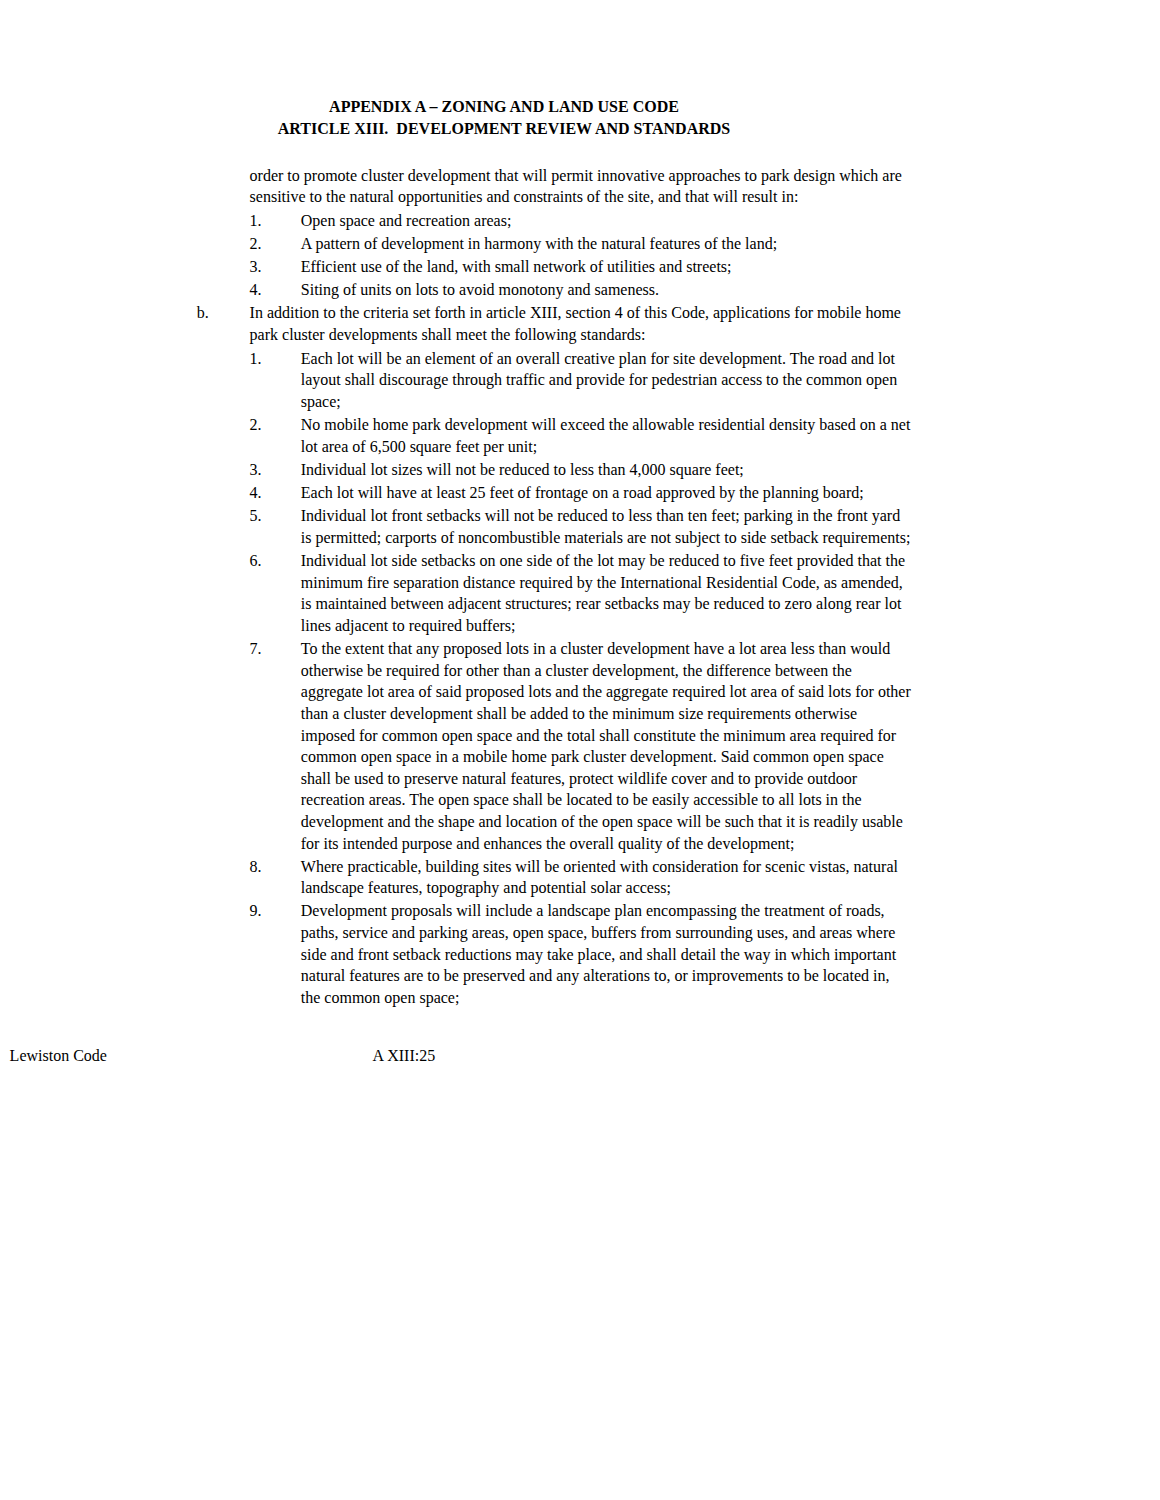APPENDIX A – ZONING AND LAND USE CODE ARTICLE XIII. DEVELOPMENT REVIEW AND STANDARDS
order to promote cluster development that will permit innovative approaches to park design which are sensitive to the natural opportunities and constraints of the site, and that will result in:
1. Open space and recreation areas;
2. A pattern of development in harmony with the natural features of the land;
3. Efficient use of the land, with small network of utilities and streets;
4. Siting of units on lots to avoid monotony and sameness.
b.
In addition to the criteria set forth in article XIII, section 4 of this Code, applications for mobile home park cluster developments shall meet the following standards:
1. Each lot will be an element of an overall creative plan for site development. The road and lot layout shall discourage through traffic and provide for pedestrian access to the common open space;
2. No mobile home park development will exceed the allowable residential density based on a net lot area of 6,500 square feet per unit;
3. Individual lot sizes will not be reduced to less than 4,000 square feet;
4. Each lot will have at least 25 feet of frontage on a road approved by the planning board;
5. Individual lot front setbacks will not be reduced to less than ten feet; parking in the front yard is permitted; carports of noncombustible materials are not subject to side setback requirements;
6. Individual lot side setbacks on one side of the lot may be reduced to five feet provided that the minimum fire separation distance required by the International Residential Code, as amended, is maintained between adjacent structures; rear setbacks may be reduced to zero along rear lot lines adjacent to required buffers;
7. To the extent that any proposed lots in a cluster development have a lot area less than would otherwise be required for other than a cluster development, the difference between the aggregate lot area of said proposed lots and the aggregate required lot area of said lots for other than a cluster development shall be added to the minimum size requirements otherwise imposed for common open space and the total shall constitute the minimum area required for common open space in a mobile home park cluster development. Said common open space shall be used to preserve natural features, protect wildlife cover and to provide outdoor recreation areas. The open space shall be located to be easily accessible to all lots in the development and the shape and location of the open space will be such that it is readily usable for its intended purpose and enhances the overall quality of the development;
8. Where practicable, building sites will be oriented with consideration for scenic vistas, natural landscape features, topography and potential solar access;
9. Development proposals will include a landscape plan encompassing the treatment of roads, paths, service and parking areas, open space, buffers from surrounding uses, and areas where side and front setback reductions may take place, and shall detail the way in which important natural features are to be preserved and any alterations to, or improvements to be located in, the common open space;
Lewiston Code A XIII:25